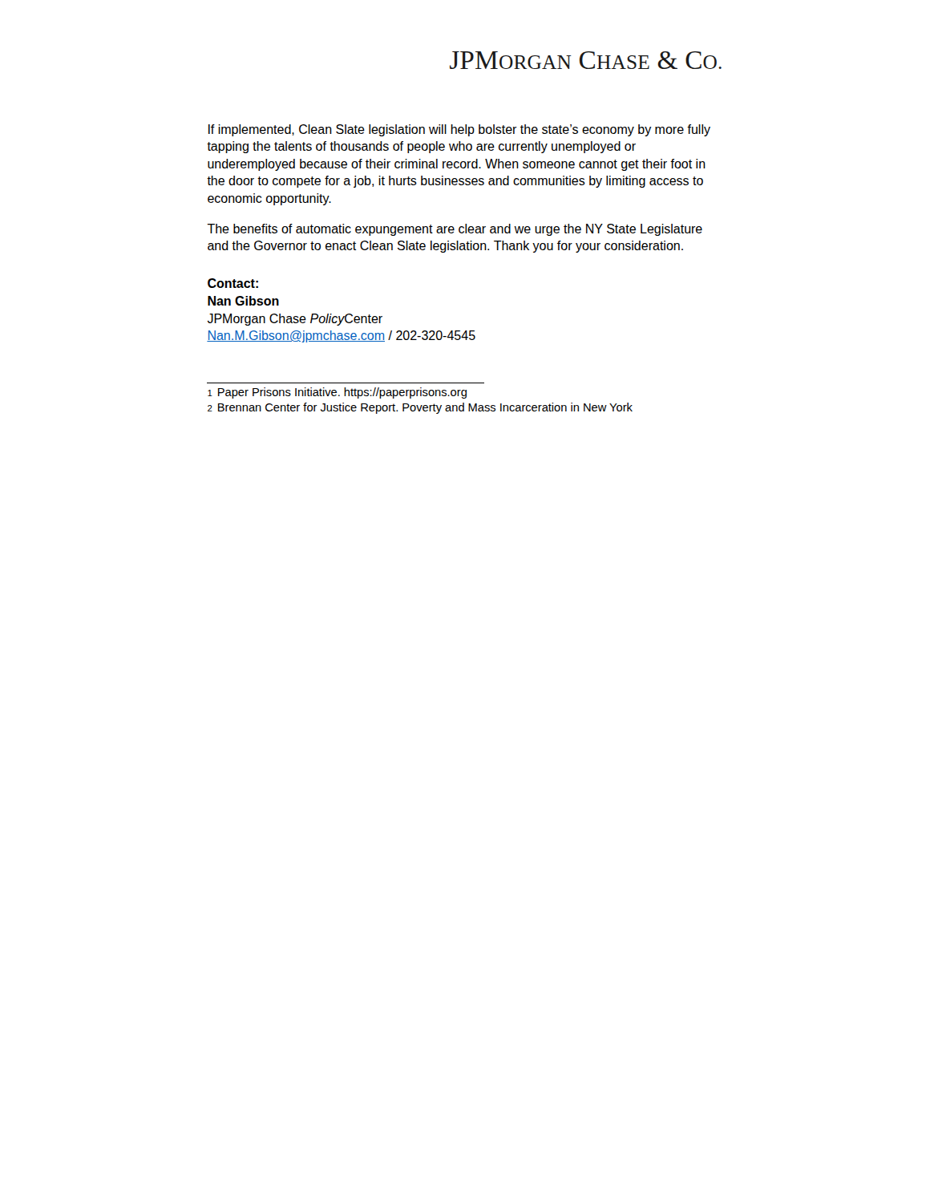JPM ORGAN CHASE & CO.
If implemented, Clean Slate legislation will help bolster the state’s economy by more fully tapping the talents of thousands of people who are currently unemployed or underemployed because of their criminal record. When someone cannot get their foot in the door to compete for a job, it hurts businesses and communities by limiting access to economic opportunity.
The benefits of automatic expungement are clear and we urge the NY State Legislature and the Governor to enact Clean Slate legislation. Thank you for your consideration.
Contact:
Nan Gibson
JPMorgan Chase Policy Center
Nan.M.Gibson@jpmchase.com / 202-320-4545
1 Paper Prisons Initiative. https://paperprisons.org
2 Brennan Center for Justice Report. Poverty and Mass Incarceration in New York